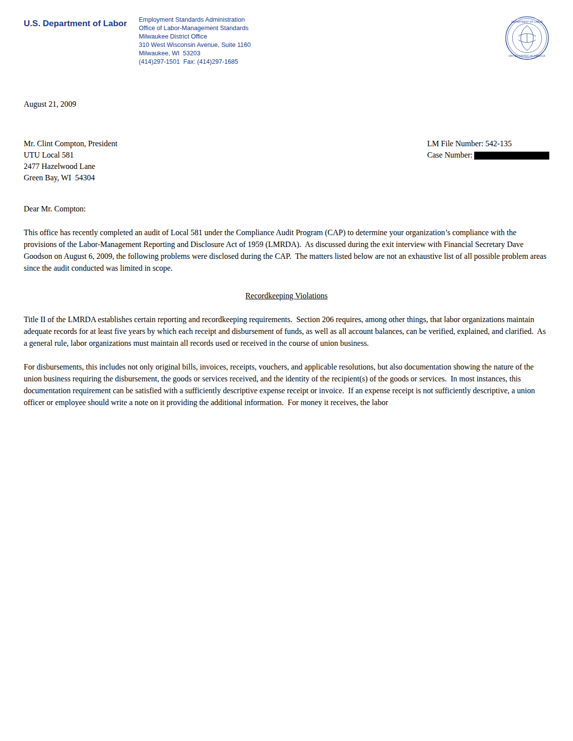U.S. Department of Labor
Employment Standards Administration
Office of Labor-Management Standards
Milwaukee District Office
310 West Wisconsin Avenue, Suite 1160
Milwaukee, WI 53203
(414)297-1501 Fax: (414)297-1685
DEPARTMENT OF LABOR UNITED STATES OF AMERICA
August 21, 2009
Mr. Clint Compton, President
UTU Local 581
2477 Hazelwood Lane
Green Bay, WI 54304
LM File Number: 542-135
Case Number:
Dear Mr. Compton:
This office has recently completed an audit of Local 581 under the Compliance Audit Program (CAP) to determine your organization’s compliance with the provisions of the Labor-Management Reporting and Disclosure Act of 1959 (LMRDA). As discussed during the exit interview with Financial Secretary Dave Goodson on August 6, 2009, the following problems were disclosed during the CAP. The matters listed below are not an exhaustive list of all possible problem areas since the audit conducted was limited in scope.
Recordkeeping Violations
Title II of the LMRDA establishes certain reporting and recordkeeping requirements. Section 206 requires, among other things, that labor organizations maintain adequate records for at least five years by which each receipt and disbursement of funds, as well as all account balances, can be verified, explained, and clarified. As a general rule, labor organizations must maintain all records used or received in the course of union business.
For disbursements, this includes not only original bills, invoices, receipts, vouchers, and applicable resolutions, but also documentation showing the nature of the union business requiring the disbursement, the goods or services received, and the identity of the recipient(s) of the goods or services. In most instances, this documentation requirement can be satisfied with a sufficiently descriptive expense receipt or invoice. If an expense receipt is not sufficiently descriptive, a union officer or employee should write a note on it providing the additional information. For money it receives, the labor